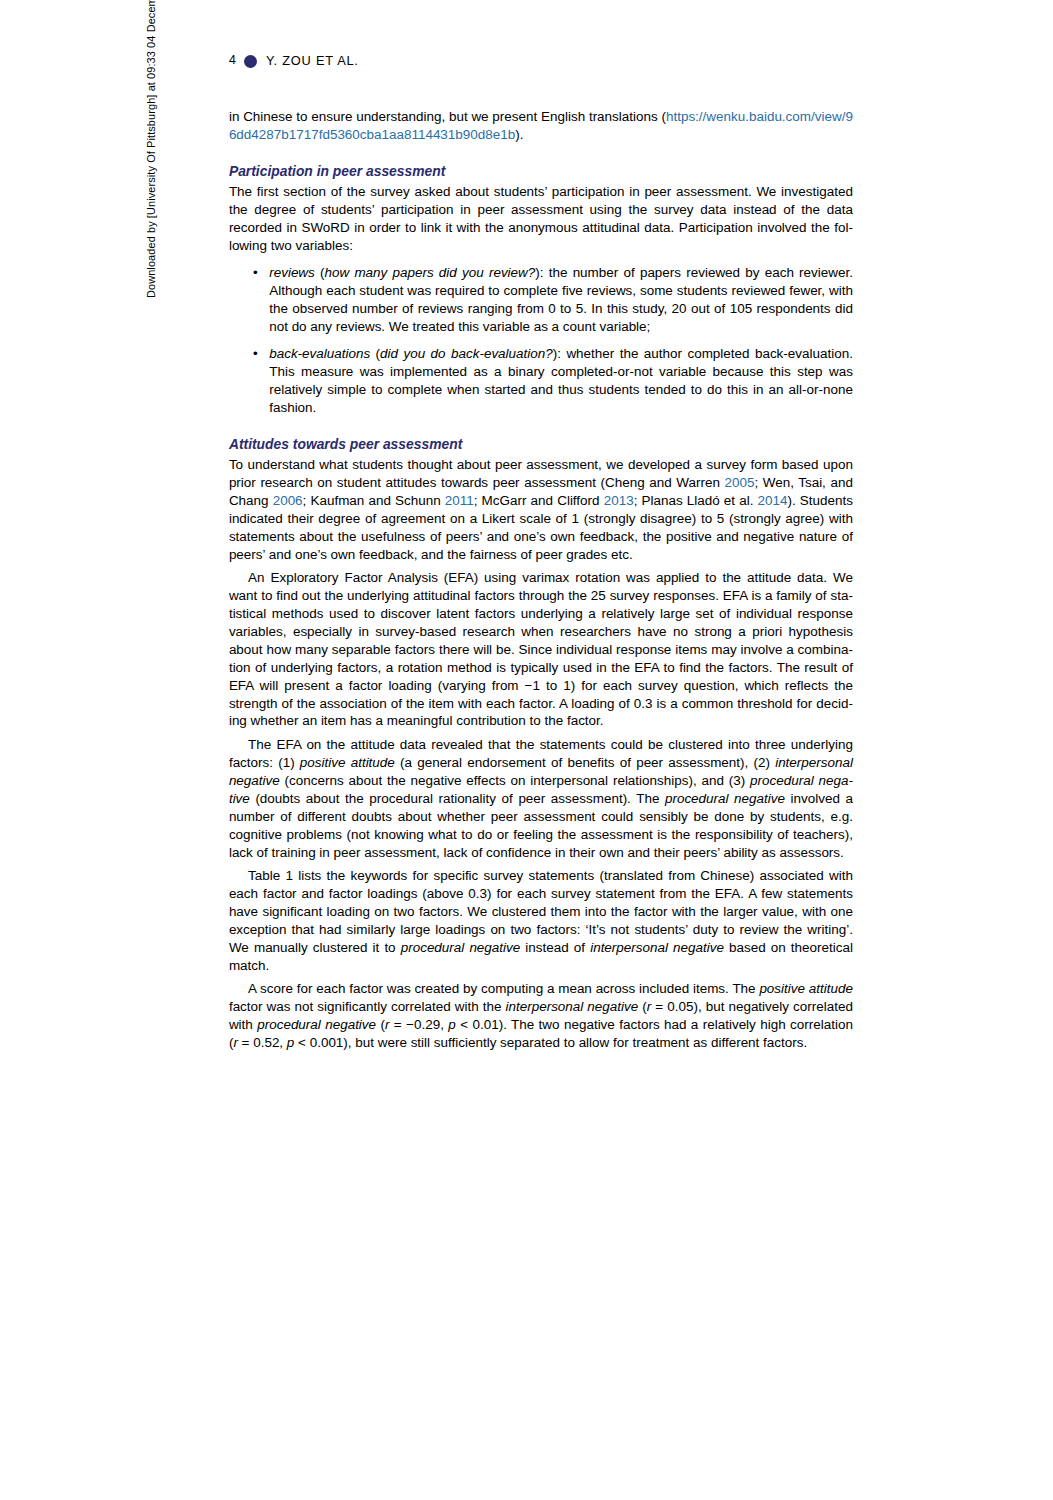Downloaded by [University Of Pittsburgh] at 09:33 04 December 2017
4 Y. ZOU ET AL.
in Chinese to ensure understanding, but we present English translations (https://wenku.baidu.com/view/96dd4287b1717fd5360cba1aa8114431b90d8e1b).
Participation in peer assessment
The first section of the survey asked about students’ participation in peer assessment. We investigated the degree of students’ participation in peer assessment using the survey data instead of the data recorded in SWoRD in order to link it with the anonymous attitudinal data. Participation involved the following two variables:
reviews (how many papers did you review?): the number of papers reviewed by each reviewer. Although each student was required to complete five reviews, some students reviewed fewer, with the observed number of reviews ranging from 0 to 5. In this study, 20 out of 105 respondents did not do any reviews. We treated this variable as a count variable;
back-evaluations (did you do back-evaluation?): whether the author completed back-evaluation. This measure was implemented as a binary completed-or-not variable because this step was relatively simple to complete when started and thus students tended to do this in an all-or-none fashion.
Attitudes towards peer assessment
To understand what students thought about peer assessment, we developed a survey form based upon prior research on student attitudes towards peer assessment (Cheng and Warren 2005; Wen, Tsai, and Chang 2006; Kaufman and Schunn 2011; McGarr and Clifford 2013; Planas Lladó et al. 2014). Students indicated their degree of agreement on a Likert scale of 1 (strongly disagree) to 5 (strongly agree) with statements about the usefulness of peers’ and one’s own feedback, the positive and negative nature of peers’ and one’s own feedback, and the fairness of peer grades etc.
An Exploratory Factor Analysis (EFA) using varimax rotation was applied to the attitude data. We want to find out the underlying attitudinal factors through the 25 survey responses. EFA is a family of statistical methods used to discover latent factors underlying a relatively large set of individual response variables, especially in survey-based research when researchers have no strong a priori hypothesis about how many separable factors there will be. Since individual response items may involve a combination of underlying factors, a rotation method is typically used in the EFA to find the factors. The result of EFA will present a factor loading (varying from −1 to 1) for each survey question, which reflects the strength of the association of the item with each factor. A loading of 0.3 is a common threshold for deciding whether an item has a meaningful contribution to the factor.
The EFA on the attitude data revealed that the statements could be clustered into three underlying factors: (1) positive attitude (a general endorsement of benefits of peer assessment), (2) interpersonal negative (concerns about the negative effects on interpersonal relationships), and (3) procedural negative (doubts about the procedural rationality of peer assessment). The procedural negative involved a number of different doubts about whether peer assessment could sensibly be done by students, e.g. cognitive problems (not knowing what to do or feeling the assessment is the responsibility of teachers), lack of training in peer assessment, lack of confidence in their own and their peers’ ability as assessors.
Table 1 lists the keywords for specific survey statements (translated from Chinese) associated with each factor and factor loadings (above 0.3) for each survey statement from the EFA. A few statements have significant loading on two factors. We clustered them into the factor with the larger value, with one exception that had similarly large loadings on two factors: ‘It’s not students’ duty to review the writing’. We manually clustered it to procedural negative instead of interpersonal negative based on theoretical match.
A score for each factor was created by computing a mean across included items. The positive attitude factor was not significantly correlated with the interpersonal negative (r = 0.05), but negatively correlated with procedural negative (r = −0.29, p < 0.01). The two negative factors had a relatively high correlation (r = 0.52, p < 0.001), but were still sufficiently separated to allow for treatment as different factors.